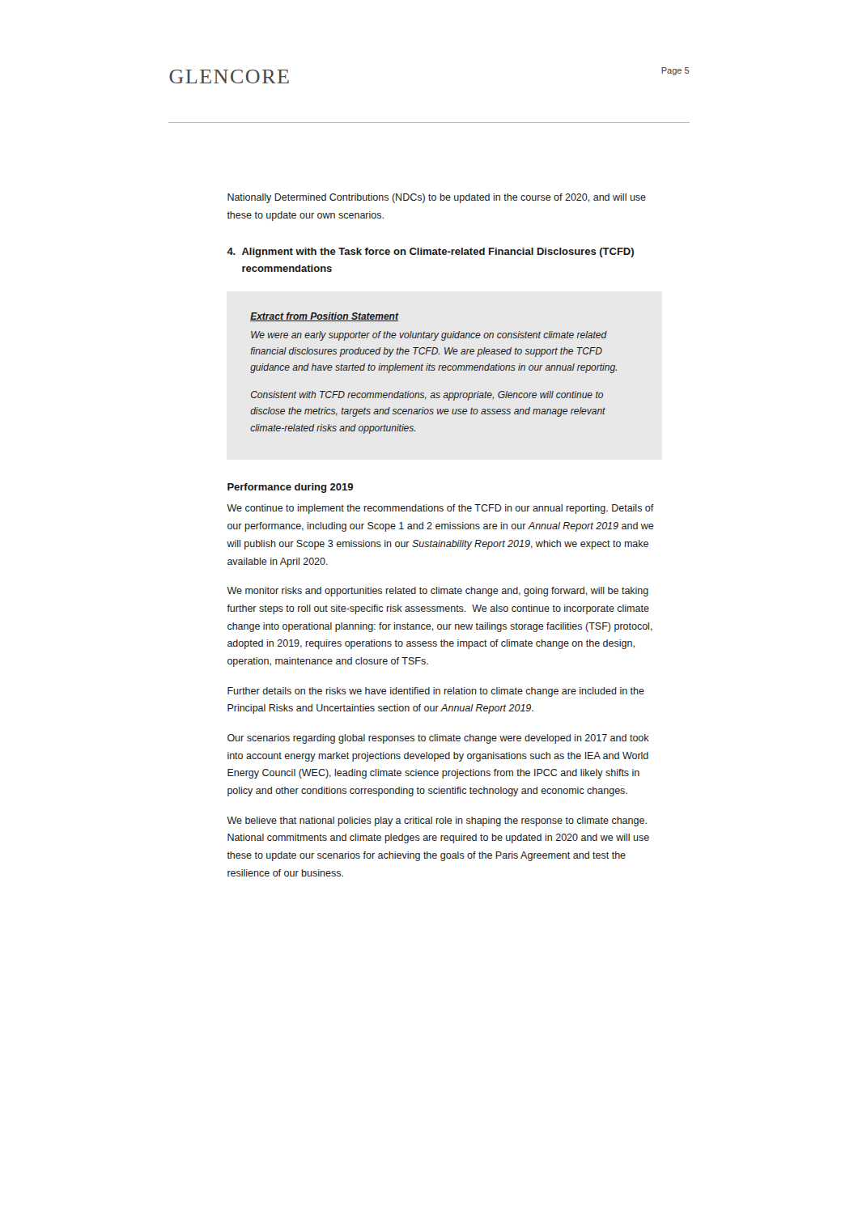GLENCORE
Page 5
Nationally Determined Contributions (NDCs) to be updated in the course of 2020, and will use these to update our own scenarios.
4. Alignment with the Task force on Climate-related Financial Disclosures (TCFD) recommendations
Extract from Position Statement
We were an early supporter of the voluntary guidance on consistent climate related financial disclosures produced by the TCFD. We are pleased to support the TCFD guidance and have started to implement its recommendations in our annual reporting.
Consistent with TCFD recommendations, as appropriate, Glencore will continue to disclose the metrics, targets and scenarios we use to assess and manage relevant climate-related risks and opportunities.
Performance during 2019
We continue to implement the recommendations of the TCFD in our annual reporting. Details of our performance, including our Scope 1 and 2 emissions are in our Annual Report 2019 and we will publish our Scope 3 emissions in our Sustainability Report 2019, which we expect to make available in April 2020.
We monitor risks and opportunities related to climate change and, going forward, will be taking further steps to roll out site-specific risk assessments. We also continue to incorporate climate change into operational planning: for instance, our new tailings storage facilities (TSF) protocol, adopted in 2019, requires operations to assess the impact of climate change on the design, operation, maintenance and closure of TSFs.
Further details on the risks we have identified in relation to climate change are included in the Principal Risks and Uncertainties section of our Annual Report 2019.
Our scenarios regarding global responses to climate change were developed in 2017 and took into account energy market projections developed by organisations such as the IEA and World Energy Council (WEC), leading climate science projections from the IPCC and likely shifts in policy and other conditions corresponding to scientific technology and economic changes.
We believe that national policies play a critical role in shaping the response to climate change. National commitments and climate pledges are required to be updated in 2020 and we will use these to update our scenarios for achieving the goals of the Paris Agreement and test the resilience of our business.